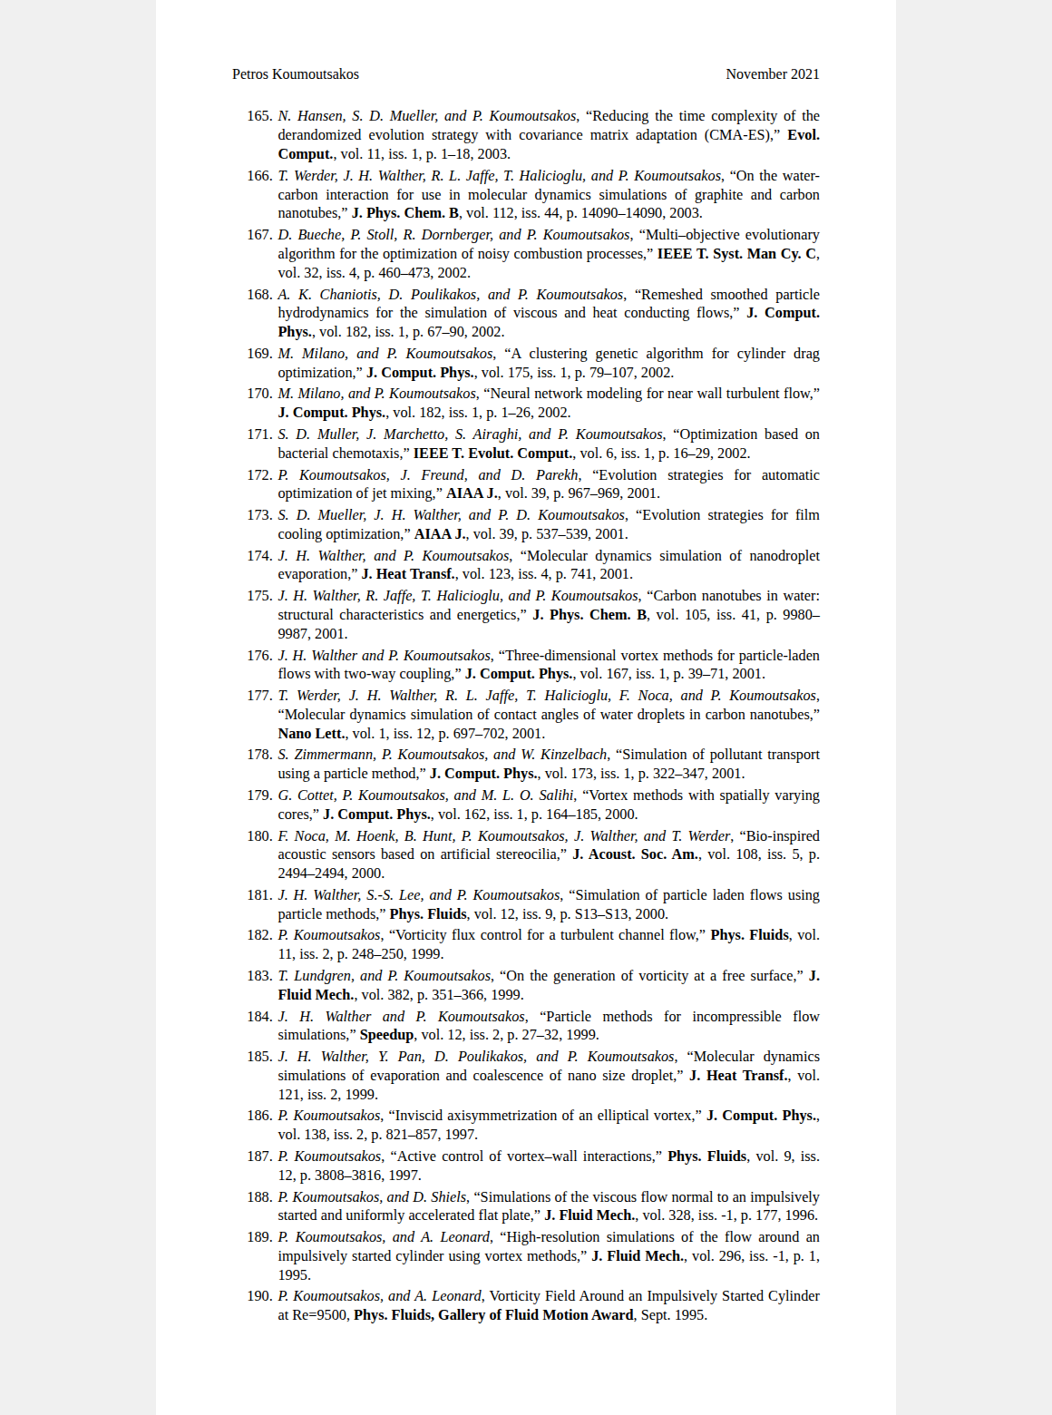Petros Koumoutsakos
November 2021
165. N. Hansen, S. D. Mueller, and P. Koumoutsakos, “Reducing the time complexity of the derandomized evolution strategy with covariance matrix adaptation (CMA-ES),” Evol. Comput., vol. 11, iss. 1, p. 1–18, 2003.
166. T. Werder, J. H. Walther, R. L. Jaffe, T. Halicioglu, and P. Koumoutsakos, “On the water-carbon interaction for use in molecular dynamics simulations of graphite and carbon nanotubes,” J. Phys. Chem. B, vol. 112, iss. 44, p. 14090–14090, 2003.
167. D. Bueche, P. Stoll, R. Dornberger, and P. Koumoutsakos, “Multi–objective evolutionary algorithm for the optimization of noisy combustion processes,” IEEE T. Syst. Man Cy. C, vol. 32, iss. 4, p. 460–473, 2002.
168. A. K. Chaniotis, D. Poulikakos, and P. Koumoutsakos, “Remeshed smoothed particle hydrodynamics for the simulation of viscous and heat conducting flows,” J. Comput. Phys., vol. 182, iss. 1, p. 67–90, 2002.
169. M. Milano, and P. Koumoutsakos, “A clustering genetic algorithm for cylinder drag optimization,” J. Comput. Phys., vol. 175, iss. 1, p. 79–107, 2002.
170. M. Milano, and P. Koumoutsakos, “Neural network modeling for near wall turbulent flow,” J. Comput. Phys., vol. 182, iss. 1, p. 1–26, 2002.
171. S. D. Muller, J. Marchetto, S. Airaghi, and P. Koumoutsakos, “Optimization based on bacterial chemotaxis,” IEEE T. Evolut. Comput., vol. 6, iss. 1, p. 16–29, 2002.
172. P. Koumoutsakos, J. Freund, and D. Parekh, “Evolution strategies for automatic optimization of jet mixing,” AIAA J., vol. 39, p. 967–969, 2001.
173. S. D. Mueller, J. H. Walther, and P. D. Koumoutsakos, “Evolution strategies for film cooling optimization,” AIAA J., vol. 39, p. 537–539, 2001.
174. J. H. Walther, and P. Koumoutsakos, “Molecular dynamics simulation of nanodroplet evaporation,” J. Heat Transf., vol. 123, iss. 4, p. 741, 2001.
175. J. H. Walther, R. Jaffe, T. Halicioglu, and P. Koumoutsakos, “Carbon nanotubes in water: structural characteristics and energetics,” J. Phys. Chem. B, vol. 105, iss. 41, p. 9980–9987, 2001.
176. J. H. Walther and P. Koumoutsakos, “Three-dimensional vortex methods for particle-laden flows with two-way coupling,” J. Comput. Phys., vol. 167, iss. 1, p. 39–71, 2001.
177. T. Werder, J. H. Walther, R. L. Jaffe, T. Halicioglu, F. Noca, and P. Koumoutsakos, “Molecular dynamics simulation of contact angles of water droplets in carbon nanotubes,” Nano Lett., vol. 1, iss. 12, p. 697–702, 2001.
178. S. Zimmermann, P. Koumoutsakos, and W. Kinzelbach, “Simulation of pollutant transport using a particle method,” J. Comput. Phys., vol. 173, iss. 1, p. 322–347, 2001.
179. G. Cottet, P. Koumoutsakos, and M. L. O. Salihi, “Vortex methods with spatially varying cores,” J. Comput. Phys., vol. 162, iss. 1, p. 164–185, 2000.
180. F. Noca, M. Hoenk, B. Hunt, P. Koumoutsakos, J. Walther, and T. Werder, “Bio-inspired acoustic sensors based on artificial stereocilia,” J. Acoust. Soc. Am., vol. 108, iss. 5, p. 2494–2494, 2000.
181. J. H. Walther, S.-S. Lee, and P. Koumoutsakos, “Simulation of particle laden flows using particle methods,” Phys. Fluids, vol. 12, iss. 9, p. S13–S13, 2000.
182. P. Koumoutsakos, “Vorticity flux control for a turbulent channel flow,” Phys. Fluids, vol. 11, iss. 2, p. 248–250, 1999.
183. T. Lundgren, and P. Koumoutsakos, “On the generation of vorticity at a free surface,” J. Fluid Mech., vol. 382, p. 351–366, 1999.
184. J. H. Walther and P. Koumoutsakos, “Particle methods for incompressible flow simulations,” Speedup, vol. 12, iss. 2, p. 27–32, 1999.
185. J. H. Walther, Y. Pan, D. Poulikakos, and P. Koumoutsakos, “Molecular dynamics simulations of evaporation and coalescence of nano size droplet,” J. Heat Transf., vol. 121, iss. 2, 1999.
186. P. Koumoutsakos, “Inviscid axisymmetrization of an elliptical vortex,” J. Comput. Phys., vol. 138, iss. 2, p. 821–857, 1997.
187. P. Koumoutsakos, “Active control of vortex–wall interactions,” Phys. Fluids, vol. 9, iss. 12, p. 3808–3816, 1997.
188. P. Koumoutsakos, and D. Shiels, “Simulations of the viscous flow normal to an impulsively started and uniformly accelerated flat plate,” J. Fluid Mech., vol. 328, iss. -1, p. 177, 1996.
189. P. Koumoutsakos, and A. Leonard, “High-resolution simulations of the flow around an impulsively started cylinder using vortex methods,” J. Fluid Mech., vol. 296, iss. -1, p. 1, 1995.
190. P. Koumoutsakos, and A. Leonard, Vorticity Field Around an Impulsively Started Cylinder at Re=9500, Phys. Fluids, Gallery of Fluid Motion Award, Sept. 1995.